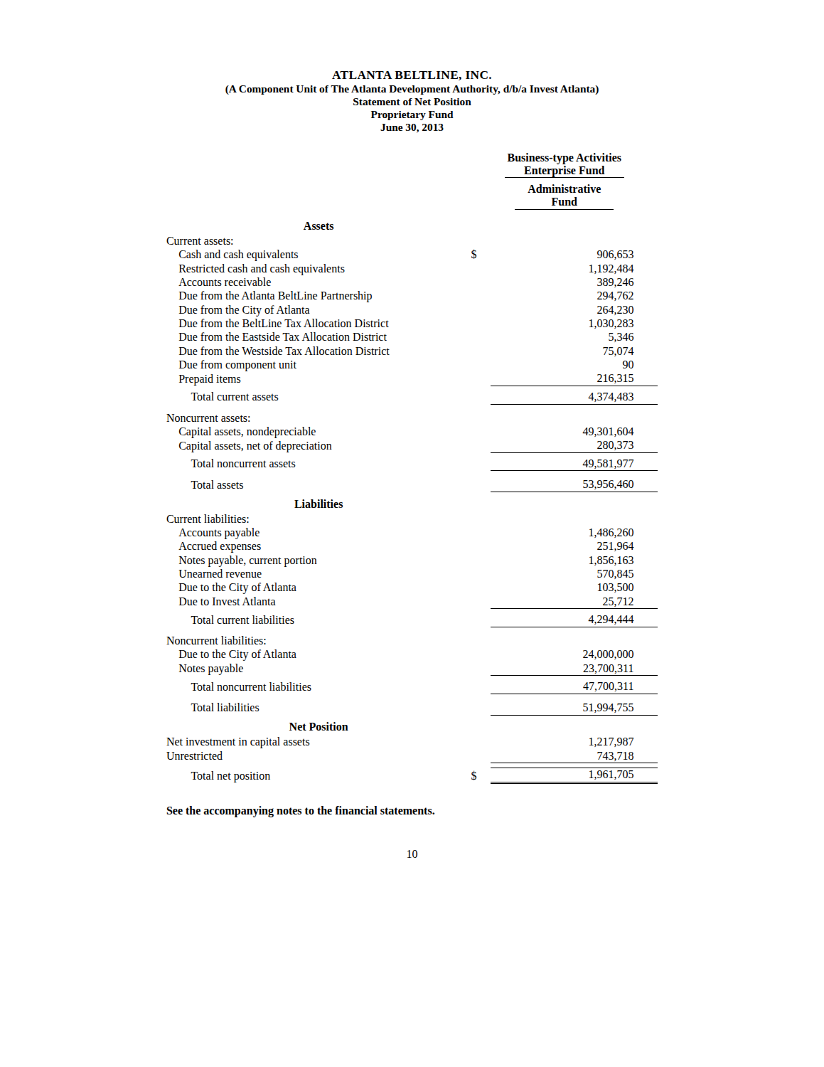ATLANTA BELTLINE, INC.
(A Component Unit of The Atlanta Development Authority, d/b/a Invest Atlanta)
Statement of Net Position
Proprietary Fund
June 30, 2013
| | Business-type Activities Enterprise Fund |
| | Administrative Fund |
| Assets | | |
| Current assets: | | |
| Cash and cash equivalents | $ | 906,653 |
| Restricted cash and cash equivalents | | 1,192,484 |
| Accounts receivable | | 389,246 |
| Due from the Atlanta BeltLine Partnership | | 294,762 |
| Due from the City of Atlanta | | 264,230 |
| Due from the BeltLine Tax Allocation District | | 1,030,283 |
| Due from the Eastside Tax Allocation District | | 5,346 |
| Due from the Westside Tax Allocation District | | 75,074 |
| Due from component unit | | 90 |
| Prepaid items | | 216,315 |
| Total current assets | | 4,374,483 |
| Noncurrent assets: | | |
| Capital assets, nondepreciable | | 49,301,604 |
| Capital assets, net of depreciation | | 280,373 |
| Total noncurrent assets | | 49,581,977 |
| Total assets | | 53,956,460 |
| Liabilities | | |
| Current liabilities: | | |
| Accounts payable | | 1,486,260 |
| Accrued expenses | | 251,964 |
| Notes payable, current portion | | 1,856,163 |
| Unearned revenue | | 570,845 |
| Due to the City of Atlanta | | 103,500 |
| Due to Invest Atlanta | | 25,712 |
| Total current liabilities | | 4,294,444 |
| Noncurrent liabilities: | | |
| Due to the City of Atlanta | | 24,000,000 |
| Notes payable | | 23,700,311 |
| Total noncurrent liabilities | | 47,700,311 |
| Total liabilities | | 51,994,755 |
| Net Position | | |
| Net investment in capital assets | | 1,217,987 |
| Unrestricted | | 743,718 |
| Total net position | $ | 1,961,705 |
See the accompanying notes to the financial statements.
10